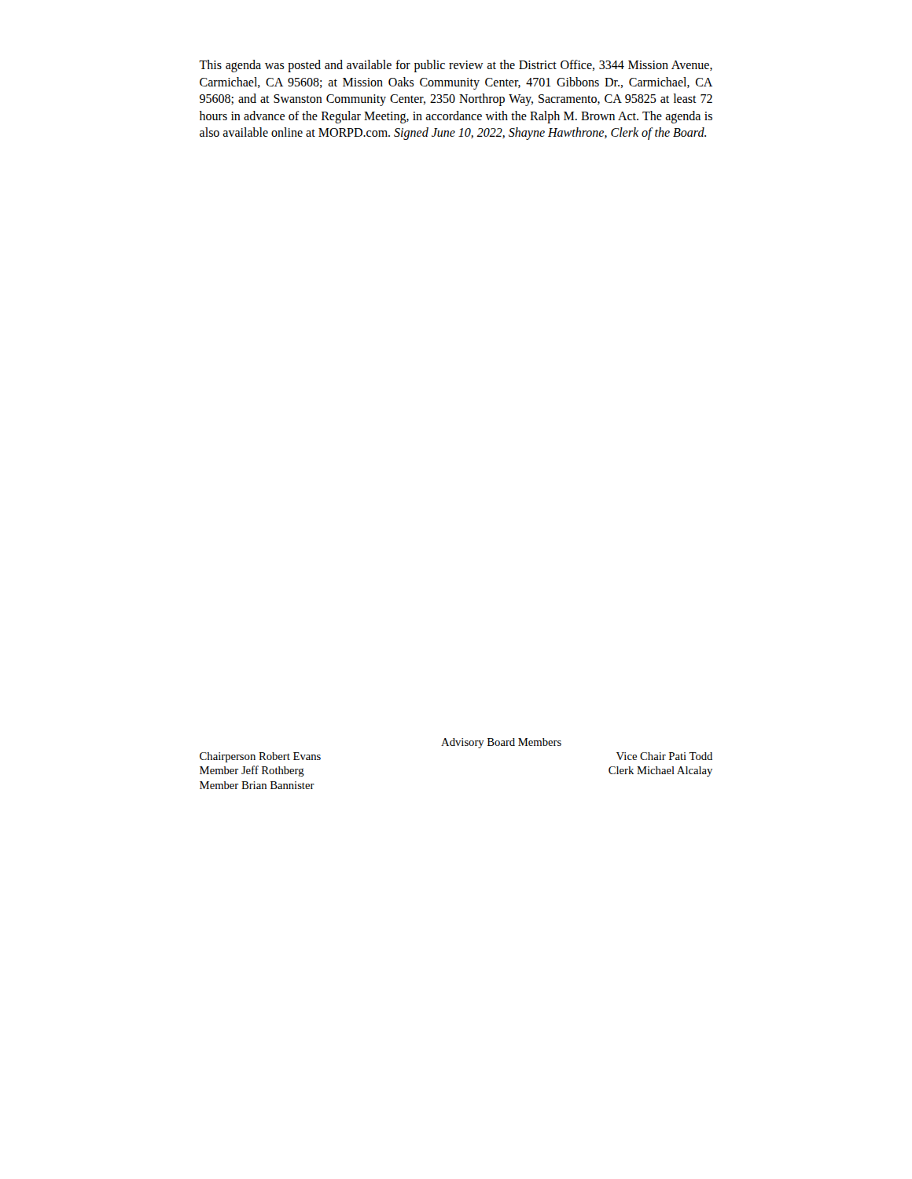This agenda was posted and available for public review at the District Office, 3344 Mission Avenue, Carmichael, CA 95608; at Mission Oaks Community Center, 4701 Gibbons Dr., Carmichael, CA 95608; and at Swanston Community Center, 2350 Northrop Way, Sacramento, CA 95825 at least 72 hours in advance of the Regular Meeting, in accordance with the Ralph M. Brown Act. The agenda is also available online at MORPD.com. Signed June 10, 2022, Shayne Hawthrone, Clerk of the Board.
Advisory Board Members
Chairperson Robert Evans
Member Jeff Rothberg
Member Brian Bannister
Vice Chair Pati Todd
Clerk Michael Alcalay